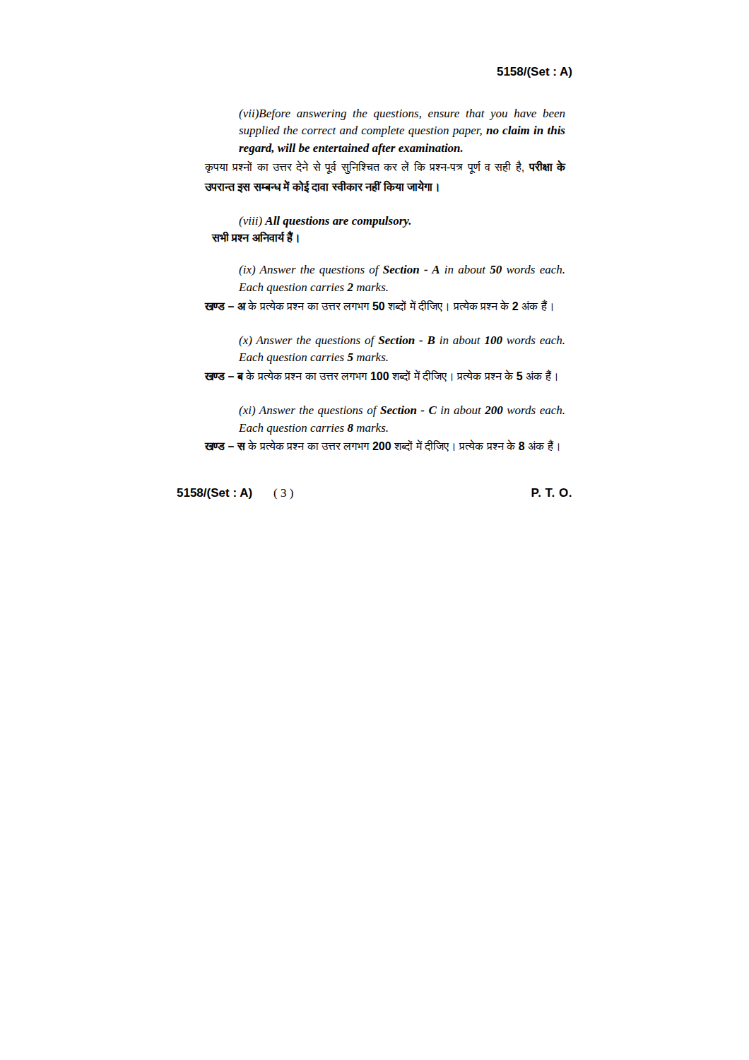5158/(Set : A)
(vii) Before answering the questions, ensure that you have been supplied the correct and complete question paper, no claim in this regard, will be entertained after examination.
कृपया प्रश्नों का उत्तर देने से पूर्व सुनिश्चित कर लें कि प्रश्न-पत्र पूर्ण व सही है, परीक्षा के उपरान्त इस सम्बन्ध में कोई दावा स्वीकार नहीं किया जायेगा।
(viii) All questions are compulsory.
सभी प्रश्न अनिवार्य हैं।
(ix) Answer the questions of Section - A in about 50 words each. Each question carries 2 marks.
खण्ड – अ के प्रत्येक प्रश्न का उत्तर लगभग 50 शब्दों में दीजिए। प्रत्येक प्रश्न के 2 अंक हैं।
(x) Answer the questions of Section - B in about 100 words each. Each question carries 5 marks.
खण्ड – ब के प्रत्येक प्रश्न का उत्तर लगभग 100 शब्दों में दीजिए। प्रत्येक प्रश्न के 5 अंक हैं।
(xi) Answer the questions of Section - C in about 200 words each. Each question carries 8 marks.
खण्ड – स के प्रत्येक प्रश्न का उत्तर लगभग 200 शब्दों में दीजिए। प्रत्येक प्रश्न के 8 अंक हैं।
5158/(Set : A)
( 3 )
P. T. O.